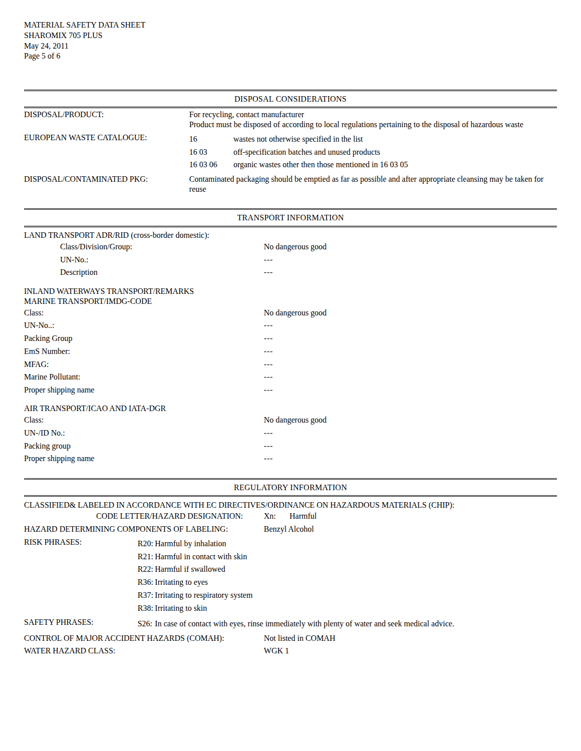MATERIAL SAFETY DATA SHEET
SHAROMIX 705 PLUS
May 24, 2011
Page 5 of 6
Disposal Considerations
| DISPOSAL/PRODUCT: | For recycling, contact manufacturer Product must be disposed of according to local regulations pertaining to the disposal of hazardous waste |
| EUROPEAN WASTE CATALOGUE: | / 16 / wastes not otherwise specified in the list / / 16 03 / off-specification batches and unused products / / 16 03 06 / organic wastes other then those mentioned in 16 03 05 / |
| DISPOSAL/CONTAMINATED PKG: | Contaminated packaging should be emptied as far as possible and after appropriate cleansing may be taken for reuse |
Transport Information
LAND TRANSPORT ADR/RID (cross-border domestic):
| Class/Division/Group: | No dangerous good |
| UN-No.: | --- |
| Description | --- |
INLAND WATERWAYS TRANSPORT/REMARKS
MARINE TRANSPORT/IMDG-CODE
| Class: | No dangerous good |
| UN-No..: | --- |
| Packing Group | --- |
| EmS Number: | --- |
| MFAG: | --- |
| Marine Pollutant: | --- |
| Proper shipping name | --- |
AIR TRANSPORT/ICAO AND IATA-DGR
| Class: | No dangerous good |
| UN-/ID No.: | --- |
| Packing group | --- |
| Proper shipping name | --- |
Regulatory Information
CLASSIFIED& LABELED IN ACCORDANCE WITH EC DIRECTIVES/ORDINANCE ON HAZARDOUS MATERIALS (CHIP):
| CODE LETTER/HAZARD DESIGNATION: | Xn: Harmful |
| HAZARD DETERMINING COMPONENTS OF LABELING: | Benzyl Alcohol |
| RISK PHRASES: | / R20: / Harmful by inhalation / / R21: / Harmful in contact with skin / / R22: / Harmful if swallowed / / R36: / Irritating to eyes / / R37: / Irritating to respiratory system / / R38: / Irritating to skin / |
| SAFETY PHRASES: | / S26: / In case of contact with eyes, rinse immediately with plenty of water and seek medical advice. / |
| CONTROL OF MAJOR ACCIDENT HAZARDS (COMAH): | Not listed in COMAH |
| WATER HAZARD CLASS: | WGK 1 |